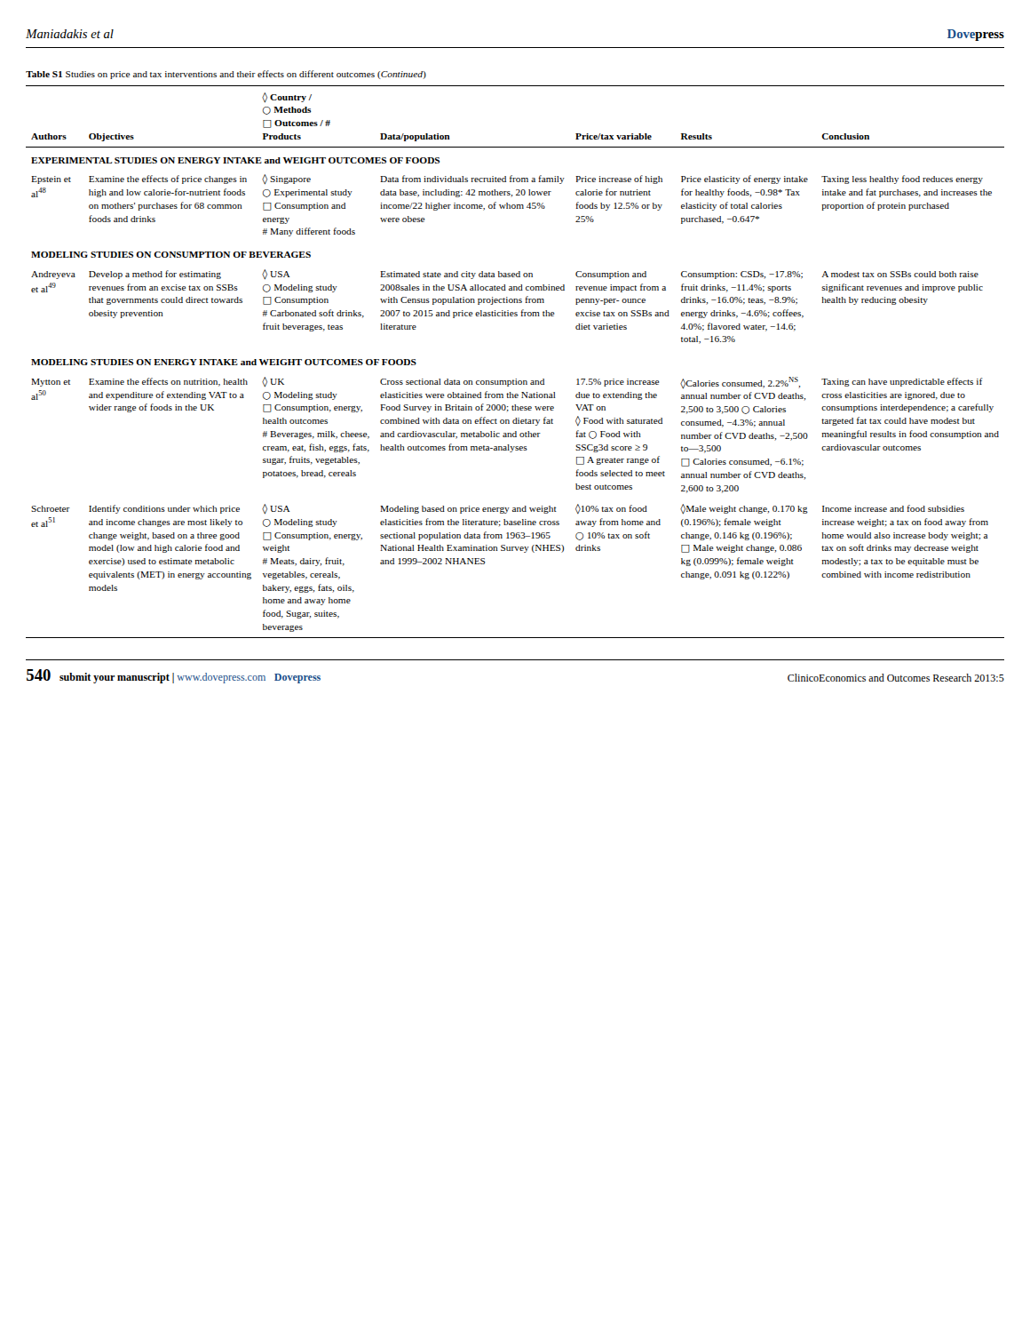Maniadakis et al
Dove press
Table S1 Studies on price and tax interventions and their effects on different outcomes ( Continued )
| Authors | Objectives | ◊ Country / ○ Methods □ Outcomes / # Products | Data/population | Price/tax variable | Results | Conclusion |
| --- | --- | --- | --- | --- | --- | --- |
| EXPERIMENTAL STUDIES ON ENERGY INTAKE and WEIGHT OUTCOMES OF FOODS |
| Epstein et al 48 | Examine the effects of price changes in high and low calorie-for-nutrient foods on mothers' purchases for 68 common foods and drinks | ◊ Singapore ○ Experimental study □ Consumption and energy # Many different foods | Data from individuals recruited from a family data base, including: 42 mothers, 20 lower income/22 higher income, of whom 45% were obese | Price increase of high calorie for nutrient foods by 12.5% or by 25% | Price elasticity of energy intake for healthy foods, −0.98* Tax elasticity of total calories purchased, −0.647* | Taxing less healthy food reduces energy intake and fat purchases, and increases the proportion of protein purchased |
| MODELING STUDIES ON CONSUMPTION OF BEVERAGES |
| Andreyeva et al 49 | Develop a method for estimating revenues from an excise tax on SSBs that governments could direct towards obesity prevention | ◊ USA ○ Modeling study □ Consumption # Carbonated soft drinks, fruit beverages, teas | Estimated state and city data based on 2008sales in the USA allocated and combined with Census population projections from 2007 to 2015 and price elasticities from the literature | Consumption and revenue impact from a penny-per- ounce excise tax on SSBs and diet varieties | Consumption: CSDs, −17.8%; fruit drinks, −11.4%; sports drinks, −16.0%; teas, −8.9%; energy drinks, −4.6%; coffees, 4.0%; flavored water, −14.6; total, −16.3% | A modest tax on SSBs could both raise significant revenues and improve public health by reducing obesity |
| MODELING STUDIES ON ENERGY INTAKE and WEIGHT OUTCOMES OF FOODS |
| Mytton et al 50 | Examine the effects on nutrition, health and expenditure of extending VAT to a wider range of foods in the UK | ◊ UK ○ Modeling study □ Consumption, energy, health outcomes # Beverages, milk, cheese, cream, eat, fish, eggs, fats, sugar, fruits, vegetables, potatoes, bread, cereals | Cross sectional data on consumption and elasticities were obtained from the National Food Survey in Britain of 2000; these were combined with data on effect on dietary fat and cardiovascular, metabolic and other health outcomes from meta-analyses | 17.5% price increase due to extending the VAT on ◊ Food with saturated fat ○ Food with SSCg3d score ≥ 9 □ A greater range of foods selected to meet best outcomes | ◊ Calories consumed, 2.2% NS , annual number of CVD deaths, 2,500 to 3,500 ○ Calories consumed, −4.3%; annual number of CVD deaths, −2,500 to—3,500 □ Calories consumed, −6.1%; annual number of CVD deaths, 2,600 to 3,200 | Taxing can have unpredictable effects if cross elasticities are ignored, due to consumptions interdependence; a carefully targeted fat tax could have modest but meaningful results in food consumption and cardiovascular outcomes |
| Schroeter et al 51 | Identify conditions under which price and income changes are most likely to change weight, based on a three good model (low and high calorie food and exercise) used to estimate metabolic equivalents (MET) in energy accounting models | ◊ USA ○ Modeling study □ Consumption, energy, weight # Meats, dairy, fruit, vegetables, cereals, bakery, eggs, fats, oils, home and away home food, Sugar, suites, beverages | Modeling based on price energy and weight elasticities from the literature; baseline cross sectional population data from 1963–1965 National Health Examination Survey (NHES) and 1999–2002 NHANES | ◊ 10% tax on food away from home and ○ 10% tax on soft drinks | ◊ Male weight change, 0.170 kg (0.196%); female weight change, 0.146 kg (0.196%); □ Male weight change, 0.086 kg (0.099%); female weight change, 0.091 kg (0.122%) | Income increase and food subsidies increase weight; a tax on food away from home would also increase body weight; a tax on soft drinks may decrease weight modestly; a tax to be equitable must be combined with income redistribution |
540 submit your manuscript | www.dovepress.com Dovepress
ClinicoEconomics and Outcomes Research 2013:5